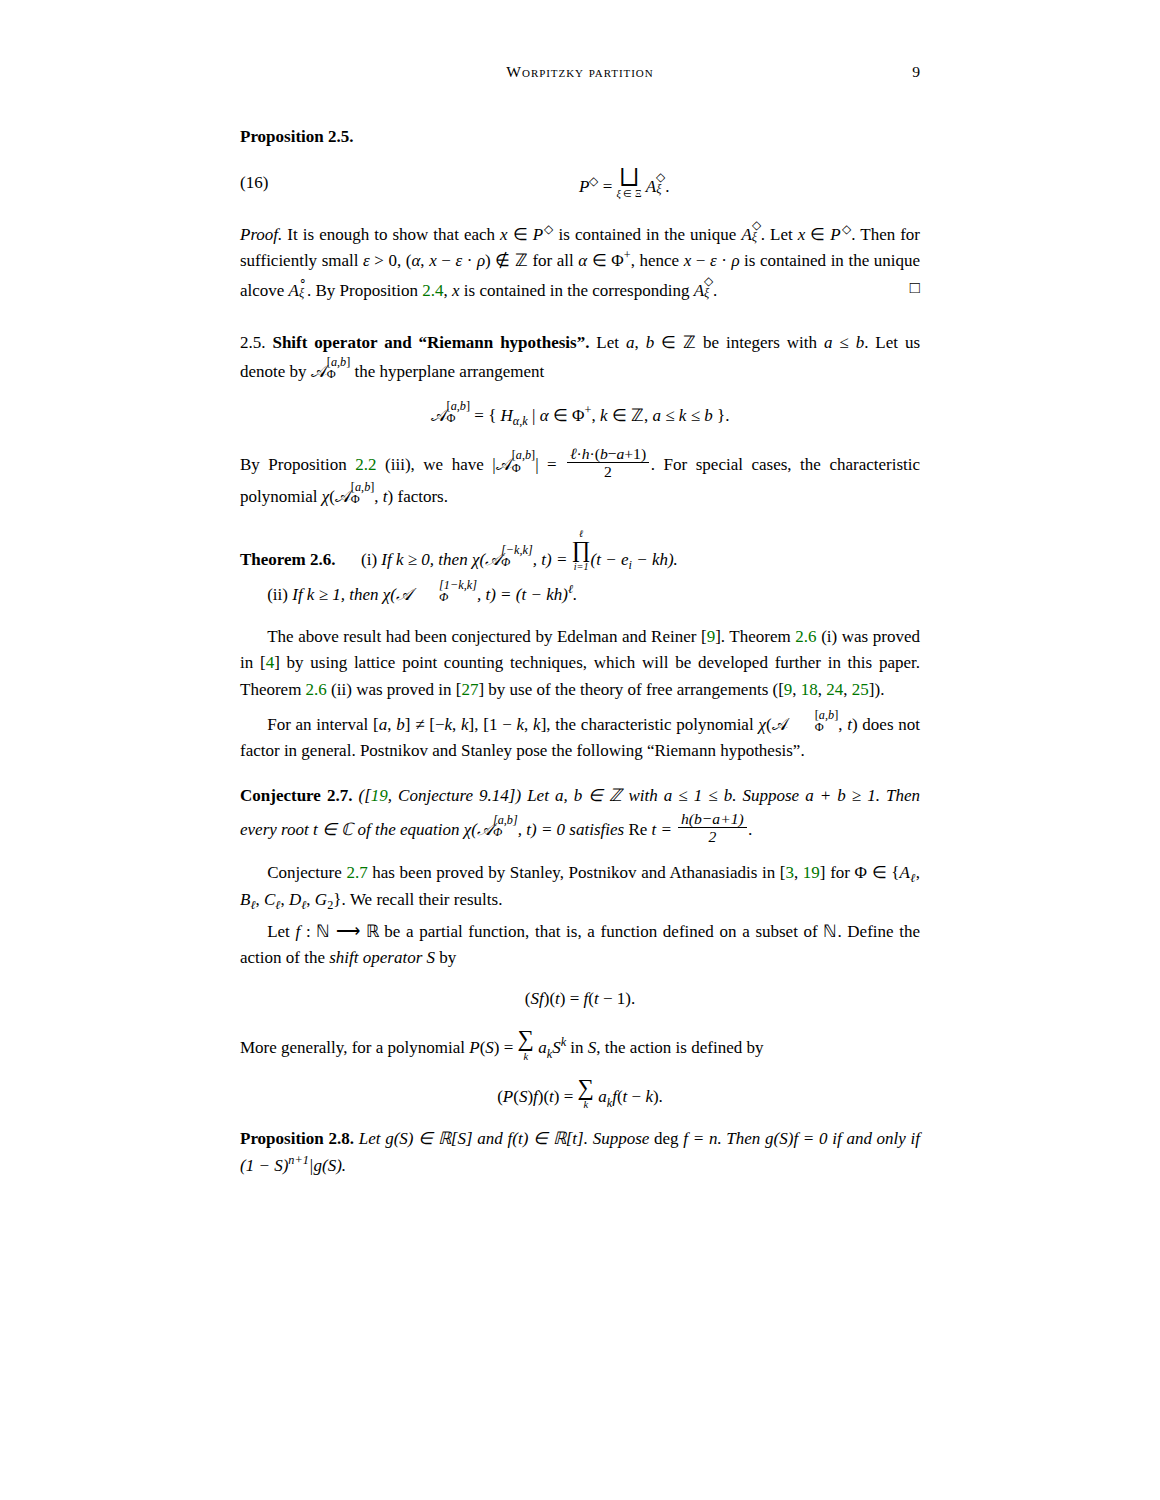Worpitzky partition 9
Proposition 2.5.
(16) P◇ = ⨆ξ ∈ Ξ A◇ξ.
Proof. It is enough to show that each x ∈ P◇ is contained in the unique A◇ξ. Let x ∈ P◇. Then for sufficiently small ε > 0, (α, x − ε · ρ) ∉ ℤ for all α ∈ Φ+, hence x − ε · ρ is contained in the unique alcove A∘ξ. By Proposition 2.4, x is contained in the corresponding A◇ξ. □
2.5. Shift operator and “Riemann hypothesis”. Let a, b ∈ ℤ be integers with a ≤ b. Let us denote by 𝒜[a,b] Φ the hyperplane arrangement
𝒜[a,b] Φ = { Hα,k | α ∈ Φ+, k ∈ ℤ, a ≤ k ≤ b }.
By Proposition 2.2 (iii), we have |𝒜[a,b] Φ| = ℓ·h·(b−a+1) 2. For special cases, the characteristic polynomial χ(𝒜[a,b] Φ, t) factors.
Theorem 2.6. (i) If k ≥ 0, then χ(𝒜[−k,k] Φ, t) = ℓ∏i=1(t − ei − kh).
(ii) If k ≥ 1, then χ(𝒜[1−k,k] Φ, t) = (t − kh)ℓ.
The above result had been conjectured by Edelman and Reiner [9]. Theorem 2.6 (i) was proved in [4] by using lattice point counting techniques, which will be developed further in this paper. Theorem 2.6 (ii) was proved in [27] by use of the theory of free arrangements ([9, 18, 24, 25]).
For an interval [a, b] ≠ [−k, k], [1 − k, k], the characteristic polynomial χ(𝒜[a,b] Φ, t) does not factor in general. Postnikov and Stanley pose the following “Riemann hypothesis”.
Conjecture 2.7. ([19, Conjecture 9.14]) Let a, b ∈ ℤ with a ≤ 1 ≤ b. Suppose a + b ≥ 1. Then every root t ∈ ℂ of the equation χ(𝒜[a,b] Φ, t) = 0 satisfies Re t = h(b−a+1) 2.
Conjecture 2.7 has been proved by Stanley, Postnikov and Athanasiadis in [3, 19] for Φ ∈ {Aℓ, Bℓ, Cℓ, Dℓ, G2}. We recall their results.
Let f : ℕ ⟶ ℝ be a partial function, that is, a function defined on a subset of ℕ. Define the action of the shift operator S by
(Sf)(t) = f(t − 1).
More generally, for a polynomial P(S) = ∑k akSk in S, the action is defined by
(P(S)f)(t) = ∑k akf(t − k).
Proposition 2.8. Let g(S) ∈ ℝ[S] and f(t) ∈ ℝ[t]. Suppose deg f = n. Then g(S)f = 0 if and only if (1 − S)n+1|g(S).